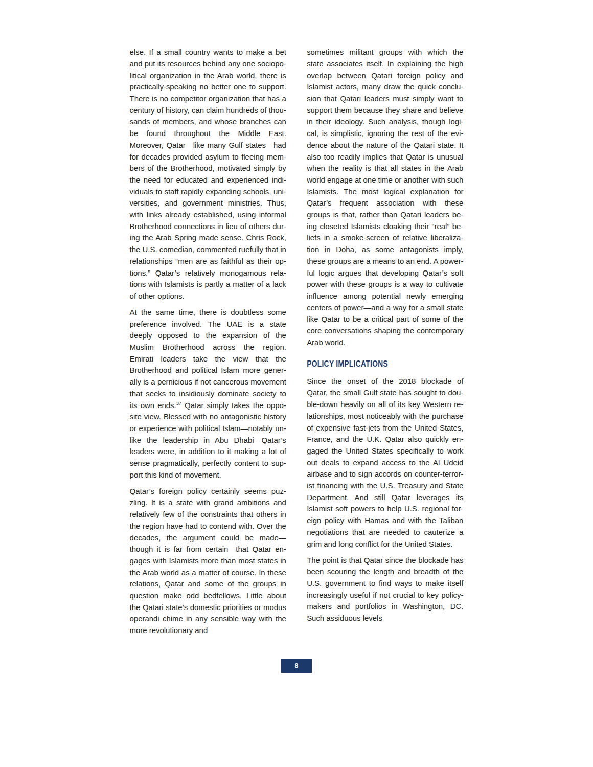else. If a small country wants to make a bet and put its resources behind any one sociopolitical organization in the Arab world, there is practically-speaking no better one to support. There is no competitor organization that has a century of history, can claim hundreds of thousands of members, and whose branches can be found throughout the Middle East. Moreover, Qatar—like many Gulf states—had for decades provided asylum to fleeing members of the Brotherhood, motivated simply by the need for educated and experienced individuals to staff rapidly expanding schools, universities, and government ministries. Thus, with links already established, using informal Brotherhood connections in lieu of others during the Arab Spring made sense. Chris Rock, the U.S. comedian, commented ruefully that in relationships “men are as faithful as their options.” Qatar’s relatively monogamous relations with Islamists is partly a matter of a lack of other options.
At the same time, there is doubtless some preference involved. The UAE is a state deeply opposed to the expansion of the Muslim Brotherhood across the region. Emirati leaders take the view that the Brotherhood and political Islam more generally is a pernicious if not cancerous movement that seeks to insidiously dominate society to its own ends.37 Qatar simply takes the opposite view. Blessed with no antagonistic history or experience with political Islam—notably unlike the leadership in Abu Dhabi—Qatar’s leaders were, in addition to it making a lot of sense pragmatically, perfectly content to support this kind of movement.
Qatar’s foreign policy certainly seems puzzling. It is a state with grand ambitions and relatively few of the constraints that others in the region have had to contend with. Over the decades, the argument could be made—though it is far from certain—that Qatar engages with Islamists more than most states in the Arab world as a matter of course. In these relations, Qatar and some of the groups in question make odd bedfellows. Little about the Qatari state’s domestic priorities or modus operandi chime in any sensible way with the more revolutionary and
sometimes militant groups with which the state associates itself. In explaining the high overlap between Qatari foreign policy and Islamist actors, many draw the quick conclusion that Qatari leaders must simply want to support them because they share and believe in their ideology. Such analysis, though logical, is simplistic, ignoring the rest of the evidence about the nature of the Qatari state. It also too readily implies that Qatar is unusual when the reality is that all states in the Arab world engage at one time or another with such Islamists. The most logical explanation for Qatar’s frequent association with these groups is that, rather than Qatari leaders being closeted Islamists cloaking their “real” beliefs in a smoke-screen of relative liberalization in Doha, as some antagonists imply, these groups are a means to an end. A powerful logic argues that developing Qatar’s soft power with these groups is a way to cultivate influence among potential newly emerging centers of power—and a way for a small state like Qatar to be a critical part of some of the core conversations shaping the contemporary Arab world.
Policy Implications
Since the onset of the 2018 blockade of Qatar, the small Gulf state has sought to double-down heavily on all of its key Western relationships, most noticeably with the purchase of expensive fast-jets from the United States, France, and the U.K. Qatar also quickly engaged the United States specifically to work out deals to expand access to the Al Udeid airbase and to sign accords on counter-terrorist financing with the U.S. Treasury and State Department. And still Qatar leverages its Islamist soft powers to help U.S. regional foreign policy with Hamas and with the Taliban negotiations that are needed to cauterize a grim and long conflict for the United States.
The point is that Qatar since the blockade has been scouring the length and breadth of the U.S. government to find ways to make itself increasingly useful if not crucial to key policymakers and portfolios in Washington, DC. Such assiduous levels
8